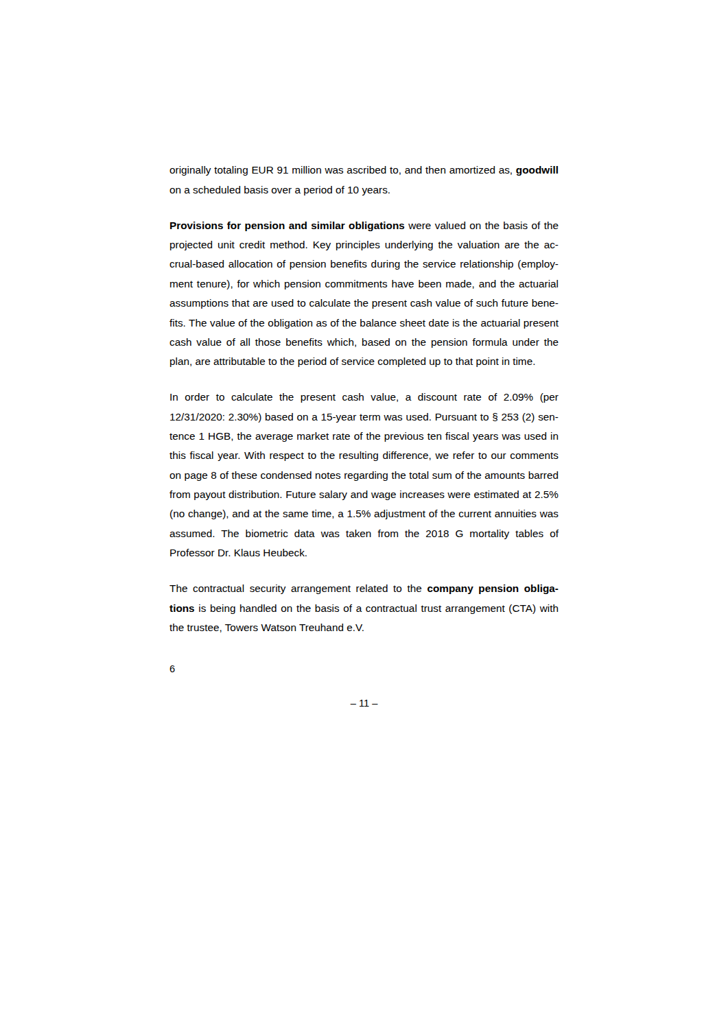originally totaling EUR 91 million was ascribed to, and then amortized as, goodwill on a scheduled basis over a period of 10 years.
Provisions for pension and similar obligations were valued on the basis of the projected unit credit method. Key principles underlying the valuation are the accrual-based allocation of pension benefits during the service relationship (employment tenure), for which pension commitments have been made, and the actuarial assumptions that are used to calculate the present cash value of such future benefits. The value of the obligation as of the balance sheet date is the actuarial present cash value of all those benefits which, based on the pension formula under the plan, are attributable to the period of service completed up to that point in time.
In order to calculate the present cash value, a discount rate of 2.09% (per 12/31/2020: 2.30%) based on a 15-year term was used. Pursuant to § 253 (2) sentence 1 HGB, the average market rate of the previous ten fiscal years was used in this fiscal year. With respect to the resulting difference, we refer to our comments on page 8 of these condensed notes regarding the total sum of the amounts barred from payout distribution. Future salary and wage increases were estimated at 2.5% (no change), and at the same time, a 1.5% adjustment of the current annuities was assumed. The biometric data was taken from the 2018 G mortality tables of Professor Dr. Klaus Heubeck.
The contractual security arrangement related to the company pension obligations is being handled on the basis of a contractual trust arrangement (CTA) with the trustee, Towers Watson Treuhand e.V.
6
– 11 –